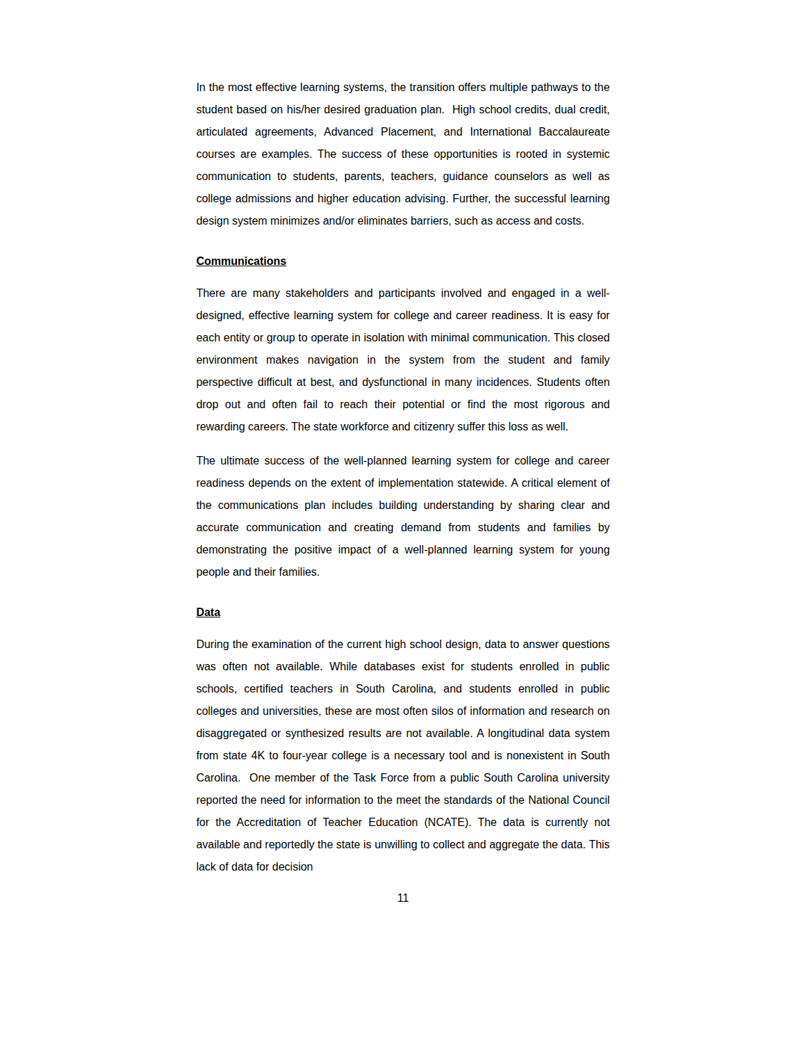In the most effective learning systems, the transition offers multiple pathways to the student based on his/her desired graduation plan. High school credits, dual credit, articulated agreements, Advanced Placement, and International Baccalaureate courses are examples. The success of these opportunities is rooted in systemic communication to students, parents, teachers, guidance counselors as well as college admissions and higher education advising. Further, the successful learning design system minimizes and/or eliminates barriers, such as access and costs.
Communications
There are many stakeholders and participants involved and engaged in a well-designed, effective learning system for college and career readiness. It is easy for each entity or group to operate in isolation with minimal communication. This closed environment makes navigation in the system from the student and family perspective difficult at best, and dysfunctional in many incidences. Students often drop out and often fail to reach their potential or find the most rigorous and rewarding careers. The state workforce and citizenry suffer this loss as well.
The ultimate success of the well-planned learning system for college and career readiness depends on the extent of implementation statewide. A critical element of the communications plan includes building understanding by sharing clear and accurate communication and creating demand from students and families by demonstrating the positive impact of a well-planned learning system for young people and their families.
Data
During the examination of the current high school design, data to answer questions was often not available. While databases exist for students enrolled in public schools, certified teachers in South Carolina, and students enrolled in public colleges and universities, these are most often silos of information and research on disaggregated or synthesized results are not available. A longitudinal data system from state 4K to four-year college is a necessary tool and is nonexistent in South Carolina. One member of the Task Force from a public South Carolina university reported the need for information to the meet the standards of the National Council for the Accreditation of Teacher Education (NCATE). The data is currently not available and reportedly the state is unwilling to collect and aggregate the data. This lack of data for decision
11